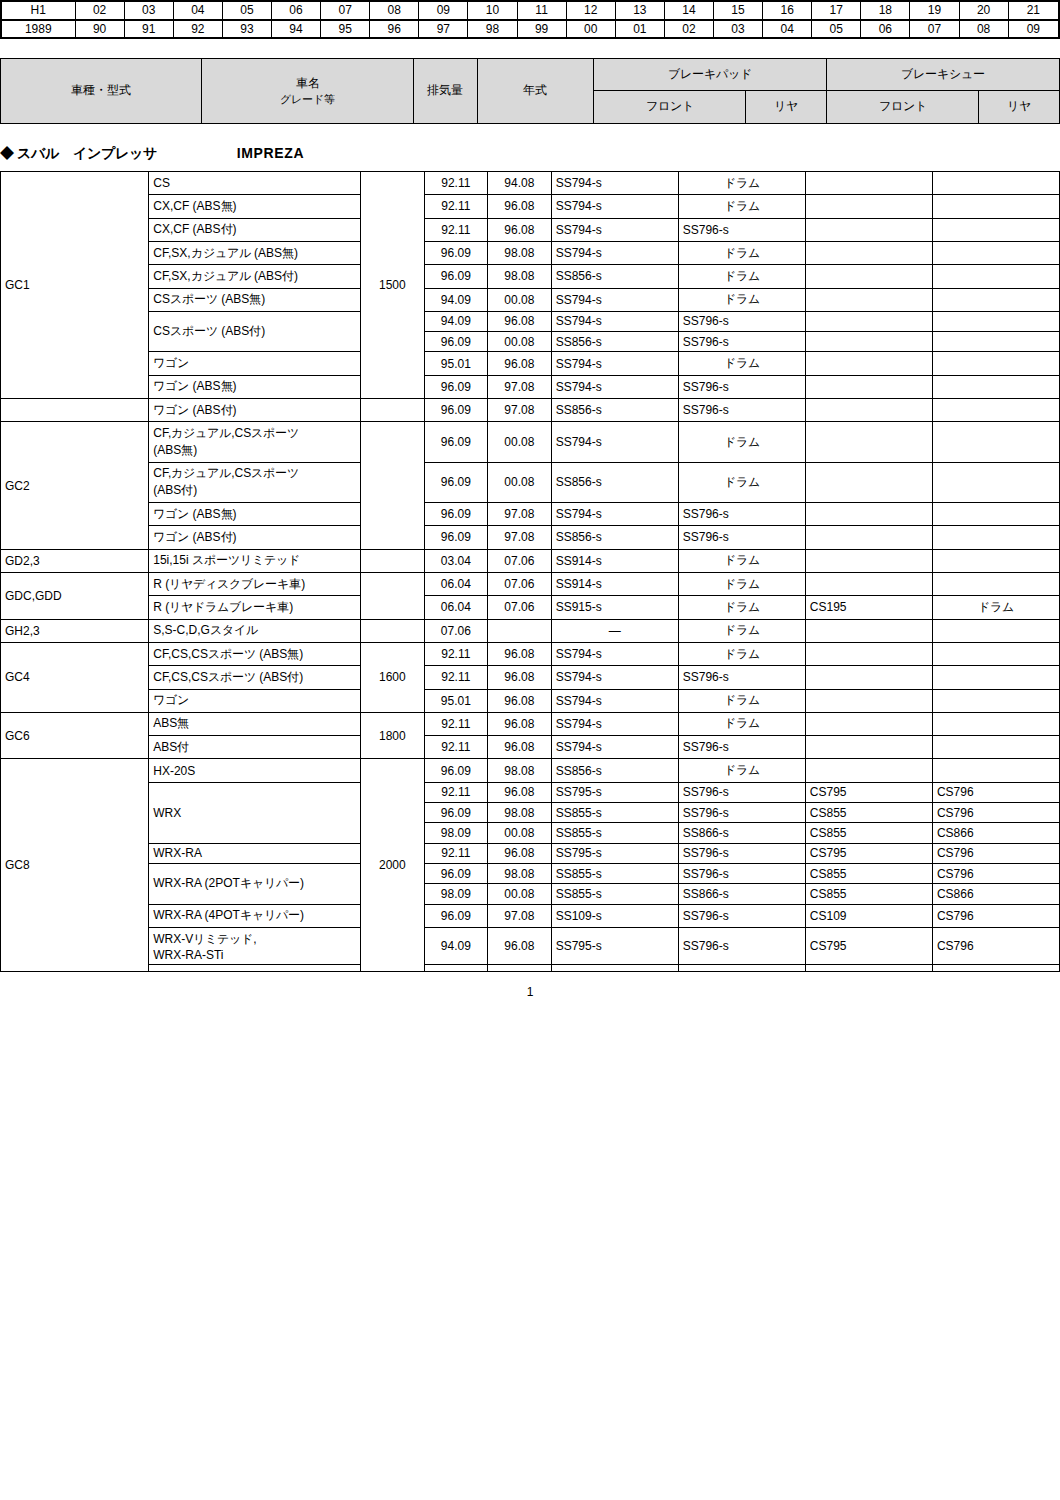| H1 | 02 | 03 | 04 | 05 | 06 | 07 | 08 | 09 | 10 | 11 | 12 | 13 | 14 | 15 | 16 | 17 | 18 | 19 | 20 | 21 |
| 1989 | 90 | 91 | 92 | 93 | 94 | 95 | 96 | 97 | 98 | 99 | 00 | 01 | 02 | 03 | 04 | 05 | 06 | 07 | 08 | 09 |
| 車種・型式 | 車名 グレード等 | 排気量 | 年式 | ブレーキパッド | ブレーキシュー |
| フロント | リヤ | フロント | リヤ |
◆スバル　インプレッサIMPREZA
| GC1 | CS | 1500 | 92.11 | 94.08 | SS794-s | ドラム | | |
| CX,CF (ABS無) | 92.11 | 96.08 | SS794-s | ドラム | | |
| CX,CF (ABS付) | 92.11 | 96.08 | SS794-s | SS796-s | | |
| CF,SX,カジュアル (ABS無) | 96.09 | 98.08 | SS794-s | ドラム | | |
| CF,SX,カジュアル (ABS付) | 96.09 | 98.08 | SS856-s | ドラム | | |
| CSスポーツ (ABS無) | 94.09 | 00.08 | SS794-s | ドラム | | |
| CSスポーツ (ABS付) | 94.09 | 96.08 | SS794-s | SS796-s | | |
| 96.09 | 00.08 | SS856-s | SS796-s | | |
| ワゴン | 95.01 | 96.08 | SS794-s | ドラム | | |
| ワゴン (ABS無) | 96.09 | 97.08 | SS794-s | SS796-s | | |
| | ワゴン (ABS付) | | 96.09 | 97.08 | SS856-s | SS796-s | | |
| GC2 | CF,カジュアル,CSスポーツ (ABS無) | | 96.09 | 00.08 | SS794-s | ドラム | | |
| CF,カジュアル,CSスポーツ (ABS付) | 96.09 | 00.08 | SS856-s | ドラム | | |
| ワゴン (ABS無) | 96.09 | 97.08 | SS794-s | SS796-s | | |
| ワゴン (ABS付) | 96.09 | 97.08 | SS856-s | SS796-s | | |
| GD2,3 | 15i,15i スポーツリミテッド | | 03.04 | 07.06 | SS914-s | ドラム | | |
| GDC,GDD | R (リヤディスクブレーキ車) | | 06.04 | 07.06 | SS914-s | ドラム | | |
| R (リヤドラムブレーキ車) | 06.04 | 07.06 | SS915-s | ドラム | CS195 | ドラム |
| GH2,3 | S,S-C,D,Gスタイル | | 07.06 | | — | ドラム | | |
| GC4 | CF,CS,CSスポーツ (ABS無) | 1600 | 92.11 | 96.08 | SS794-s | ドラム | | |
| CF,CS,CSスポーツ (ABS付) | 92.11 | 96.08 | SS794-s | SS796-s | | |
| ワゴン | 95.01 | 96.08 | SS794-s | ドラム | | |
| GC6 | ABS無 | 1800 | 92.11 | 96.08 | SS794-s | ドラム | | |
| ABS付 | 92.11 | 96.08 | SS794-s | SS796-s | | |
| GC8 | HX-20S | 2000 | 96.09 | 98.08 | SS856-s | ドラム | | |
| WRX | 92.11 | 96.08 | SS795-s | SS796-s | CS795 | CS796 |
| 96.09 | 98.08 | SS855-s | SS796-s | CS855 | CS796 |
| 98.09 | 00.08 | SS855-s | SS866-s | CS855 | CS866 |
| WRX-RA | 92.11 | 96.08 | SS795-s | SS796-s | CS795 | CS796 |
| WRX-RA (2POTキャリパー) | 96.09 | 98.08 | SS855-s | SS796-s | CS855 | CS796 |
| 98.09 | 00.08 | SS855-s | SS866-s | CS855 | CS866 |
| WRX-RA (4POTキャリパー) | 96.09 | 97.08 | SS109-s | SS796-s | CS109 | CS796 |
| WRX-Vリミテッド, WRX-RA-STi | 94.09 | 96.08 | SS795-s | SS796-s | CS795 | CS796 |
1